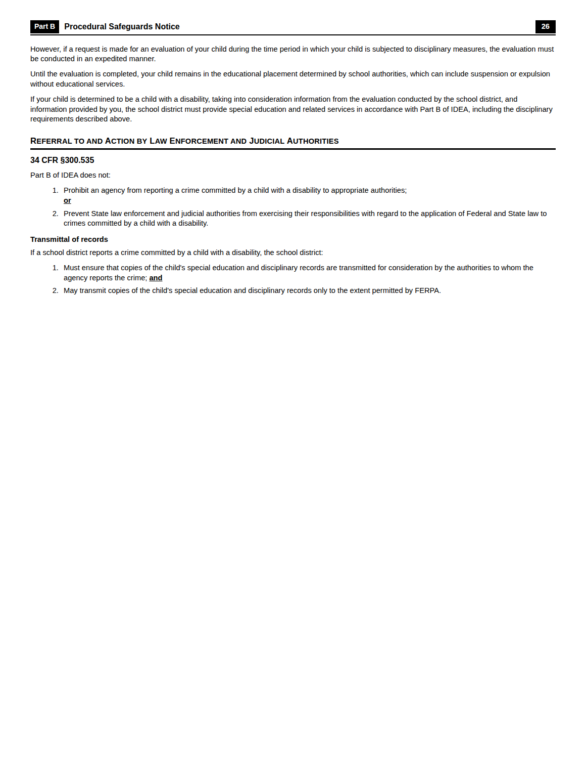Part B
Procedural Safeguards Notice
26
However, if a request is made for an evaluation of your child during the time period in which your child is subjected to disciplinary measures, the evaluation must be conducted in an expedited manner.
Until the evaluation is completed, your child remains in the educational placement determined by school authorities, which can include suspension or expulsion without educational services.
If your child is determined to be a child with a disability, taking into consideration information from the evaluation conducted by the school district, and information provided by you, the school district must provide special education and related services in accordance with Part B of IDEA, including the disciplinary requirements described above.
REFERRAL TO AND ACTION BY LAW ENFORCEMENT AND JUDICIAL AUTHORITIES
34 CFR §300.535
Part B of IDEA does not:
Prohibit an agency from reporting a crime committed by a child with a disability to appropriate authorities; or
Prevent State law enforcement and judicial authorities from exercising their responsibilities with regard to the application of Federal and State law to crimes committed by a child with a disability.
Transmittal of records
If a school district reports a crime committed by a child with a disability, the school district:
Must ensure that copies of the child's special education and disciplinary records are transmitted for consideration by the authorities to whom the agency reports the crime; and
May transmit copies of the child's special education and disciplinary records only to the extent permitted by FERPA.